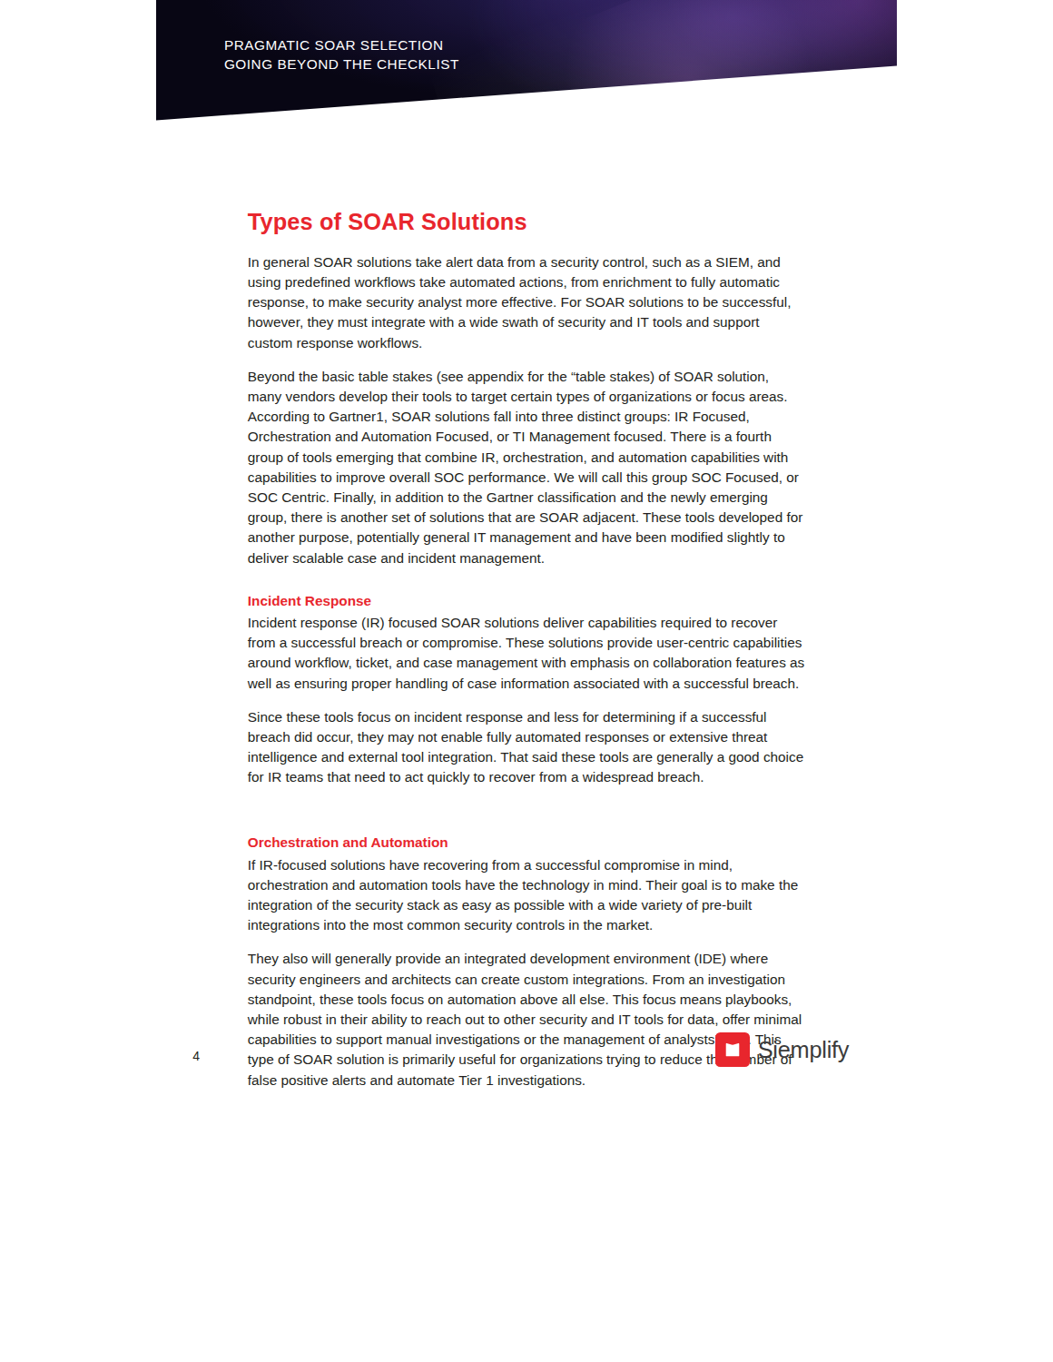PRAGMATIC SOAR SELECTION GOING BEYOND THE CHECKLIST
Types of SOAR Solutions
In general SOAR solutions take alert data from a security control, such as a SIEM, and using predefined workflows take automated actions, from enrichment to fully automatic response, to make security analyst more effective. For SOAR solutions to be successful, however, they must integrate with a wide swath of security and IT tools and support custom response workflows.
Beyond the basic table stakes (see appendix for the “table stakes) of SOAR solution, many vendors develop their tools to target certain types of organizations or focus areas. According to Gartner1, SOAR solutions fall into three distinct groups: IR Focused, Orchestration and Automation Focused, or TI Management focused. There is a fourth group of tools emerging that combine IR, orchestration, and automation capabilities with capabilities to improve overall SOC performance. We will call this group SOC Focused, or SOC Centric. Finally, in addition to the Gartner classification and the newly emerging group, there is another set of solutions that are SOAR adjacent. These tools developed for another purpose, potentially general IT management and have been modified slightly to deliver scalable case and incident management.
Incident Response
Incident response (IR) focused SOAR solutions deliver capabilities required to recover from a successful breach or compromise. These solutions provide user-centric capabilities around workflow, ticket, and case management with emphasis on collaboration features as well as ensuring proper handling of case information associated with a successful breach.
Since these tools focus on incident response and less for determining if a successful breach did occur, they may not enable fully automated responses or extensive threat intelligence and external tool integration. That said these tools are generally a good choice for IR teams that need to act quickly to recover from a widespread breach.
Orchestration and Automation
If IR-focused solutions have recovering from a successful compromise in mind, orchestration and automation tools have the technology in mind. Their goal is to make the integration of the security stack as easy as possible with a wide variety of pre-built integrations into the most common security controls in the market.
They also will generally provide an integrated development environment (IDE) where security engineers and architects can create custom integrations. From an investigation standpoint, these tools focus on automation above all else. This focus means playbooks, while robust in their ability to reach out to other security and IT tools for data, offer minimal capabilities to support manual investigations or the management of analysts’ time. This type of SOAR solution is primarily useful for organizations trying to reduce the number of false positive alerts and automate Tier 1 investigations.
4
Siemplify